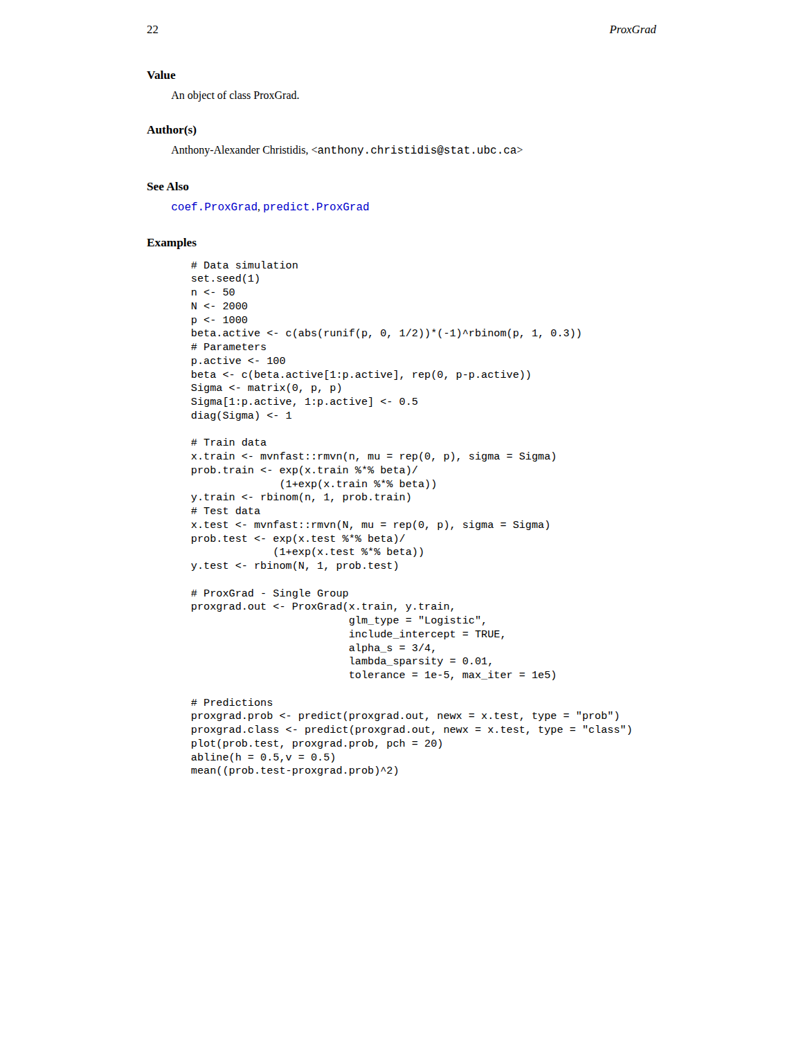22 ProxGrad
Value
An object of class ProxGrad.
Author(s)
Anthony-Alexander Christidis, <anthony.christidis@stat.ubc.ca>
See Also
coef.ProxGrad, predict.ProxGrad
Examples
# Data simulation
set.seed(1)
n <- 50
N <- 2000
p <- 1000
beta.active <- c(abs(runif(p, 0, 1/2))*(-1)^rbinom(p, 1, 0.3))
# Parameters
p.active <- 100
beta <- c(beta.active[1:p.active], rep(0, p-p.active))
Sigma <- matrix(0, p, p)
Sigma[1:p.active, 1:p.active] <- 0.5
diag(Sigma) <- 1

# Train data
x.train <- mvnfast::rmvn(n, mu = rep(0, p), sigma = Sigma)
prob.train <- exp(x.train %*% beta)/
              (1+exp(x.train %*% beta))
y.train <- rbinom(n, 1, prob.train)
# Test data
x.test <- mvnfast::rmvn(N, mu = rep(0, p), sigma = Sigma)
prob.test <- exp(x.test %*% beta)/
             (1+exp(x.test %*% beta))
y.test <- rbinom(N, 1, prob.test)

# ProxGrad - Single Group
proxgrad.out <- ProxGrad(x.train, y.train,
                         glm_type = "Logistic",
                         include_intercept = TRUE,
                         alpha_s = 3/4,
                         lambda_sparsity = 0.01,
                         tolerance = 1e-5, max_iter = 1e5)

# Predictions
proxgrad.prob <- predict(proxgrad.out, newx = x.test, type = "prob")
proxgrad.class <- predict(proxgrad.out, newx = x.test, type = "class")
plot(prob.test, proxgrad.prob, pch = 20)
abline(h = 0.5,v = 0.5)
mean((prob.test-proxgrad.prob)^2)